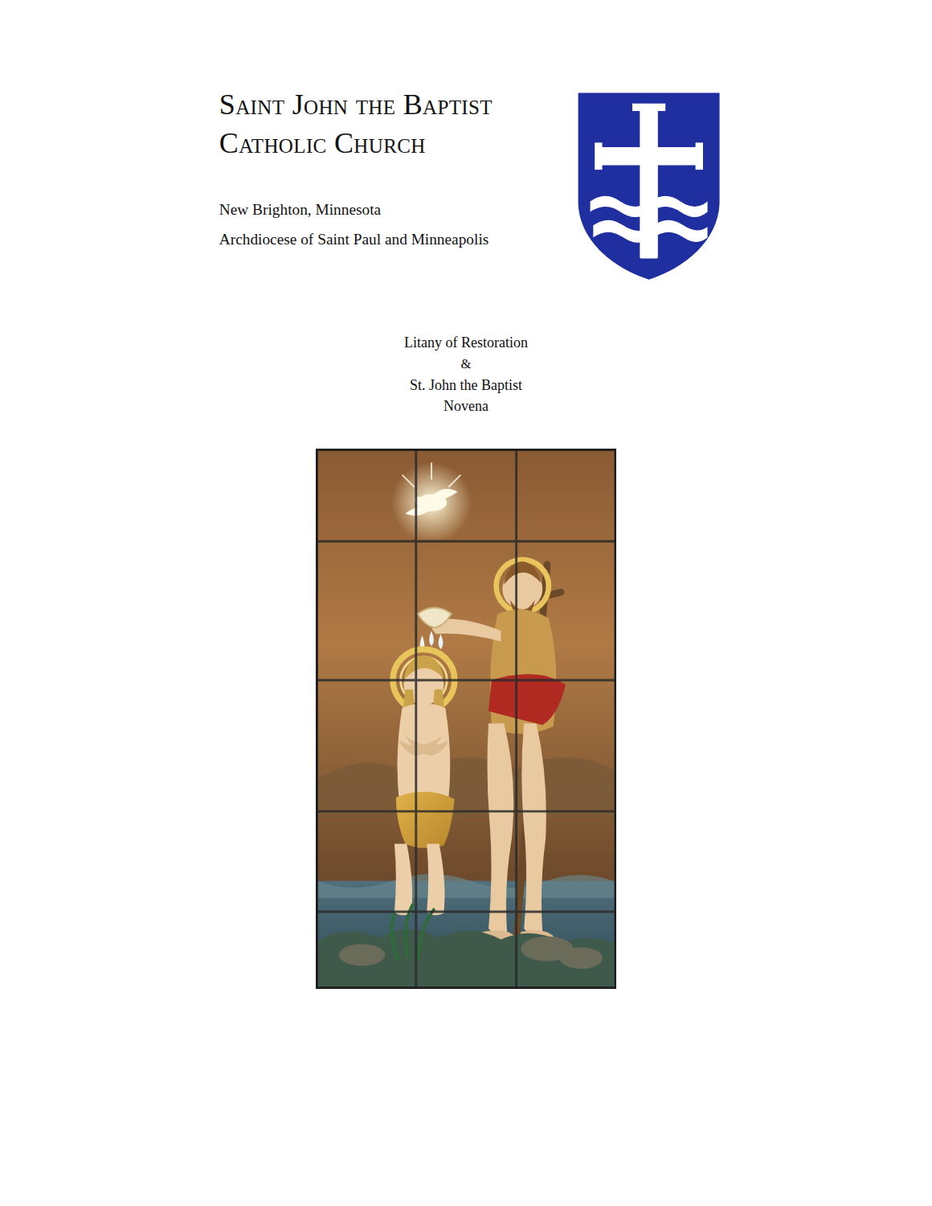Saint John the Baptist Catholic Church
New Brighton, Minnesota
Archdiocese of Saint Paul and Minneapolis
Parish crest
Litany of Restoration
&
St. John the Baptist
Novena
Stained glass: The Baptism of the Lord